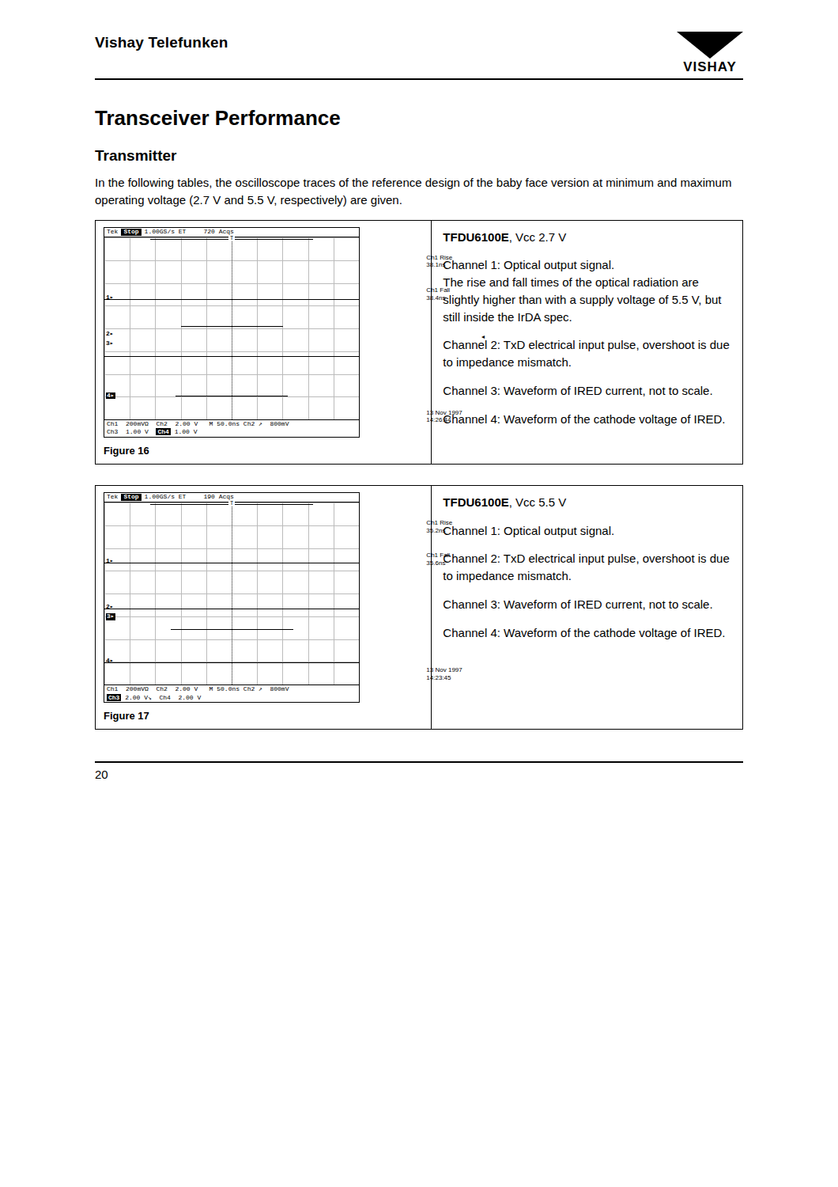Vishay Telefunken
VISHAY
Transceiver Performance
Transmitter
In the following tables, the oscilloscope traces of the reference design of the baby face version at minimum and maximum operating voltage (2.7 V and 5.5 V, respectively) are given.
Tek Stop 1.00GS/s ET 720 Acqs
T
1▸
2▸
3▸
4▸
Ch1 200mVΩ Ch2 2.00 V M 50.0ns Ch2 ↗ 800mV
Ch3 1.00 V Ch4 1.00 V
Ch1 Rise
38.1ns
Ch1 Fall
38.4ns
◂
13 Nov 1997
14:26:44
Figure 16
TFDU6100E, Vcc 2.7 V
Channel 1: Optical output signal.
The rise and fall times of the optical radiation are slightly higher than with a supply voltage of 5.5 V, but still inside the IrDA spec.
Channel 2: TxD electrical input pulse, overshoot is due to impedance mismatch.
Channel 3: Waveform of IRED current, not to scale.
Channel 4: Waveform of the cathode voltage of IRED.
Tek Stop 1.00GS/s ET 190 Acqs
T
1▸
2▸
3▸
4▸
Ch1 200mVΩ Ch2 2.00 V M 50.0ns Ch2 ↗ 800mV
Ch3 2.00 V↘ Ch4 2.00 V
Ch1 Rise
35.2ns
Ch1 Fall
35.6ns
13 Nov 1997
14:23:45
Figure 17
TFDU6100E, Vcc 5.5 V
Channel 1: Optical output signal.
Channel 2: TxD electrical input pulse, overshoot is due to impedance mismatch.
Channel 3: Waveform of IRED current, not to scale.
Channel 4: Waveform of the cathode voltage of IRED.
20